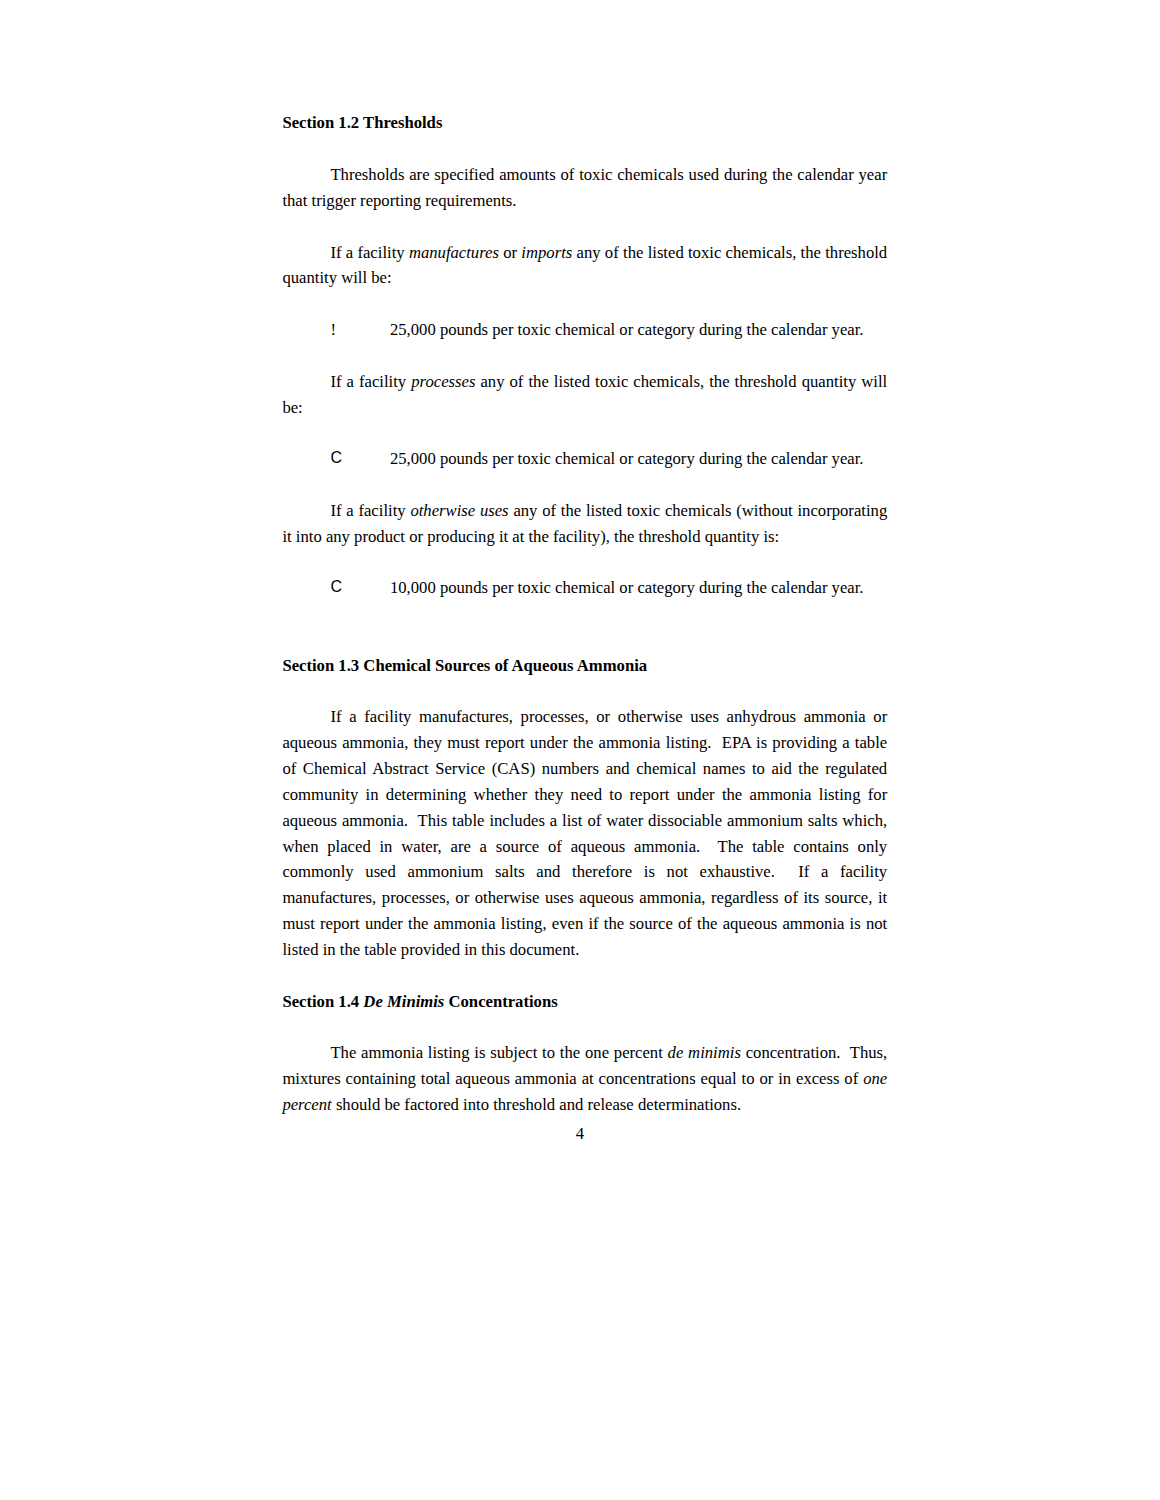Section 1.2 Thresholds
Thresholds are specified amounts of toxic chemicals used during the calendar year that trigger reporting requirements.
If a facility manufactures or imports any of the listed toxic chemicals, the threshold quantity will be:
! 25,000 pounds per toxic chemical or category during the calendar year.
If a facility processes any of the listed toxic chemicals, the threshold quantity will be:
C 25,000 pounds per toxic chemical or category during the calendar year.
If a facility otherwise uses any of the listed toxic chemicals (without incorporating it into any product or producing it at the facility), the threshold quantity is:
C 10,000 pounds per toxic chemical or category during the calendar year.
Section 1.3 Chemical Sources of Aqueous Ammonia
If a facility manufactures, processes, or otherwise uses anhydrous ammonia or aqueous ammonia, they must report under the ammonia listing. EPA is providing a table of Chemical Abstract Service (CAS) numbers and chemical names to aid the regulated community in determining whether they need to report under the ammonia listing for aqueous ammonia. This table includes a list of water dissociable ammonium salts which, when placed in water, are a source of aqueous ammonia. The table contains only commonly used ammonium salts and therefore is not exhaustive. If a facility manufactures, processes, or otherwise uses aqueous ammonia, regardless of its source, it must report under the ammonia listing, even if the source of the aqueous ammonia is not listed in the table provided in this document.
Section 1.4 De Minimis Concentrations
The ammonia listing is subject to the one percent de minimis concentration. Thus, mixtures containing total aqueous ammonia at concentrations equal to or in excess of one percent should be factored into threshold and release determinations.
4